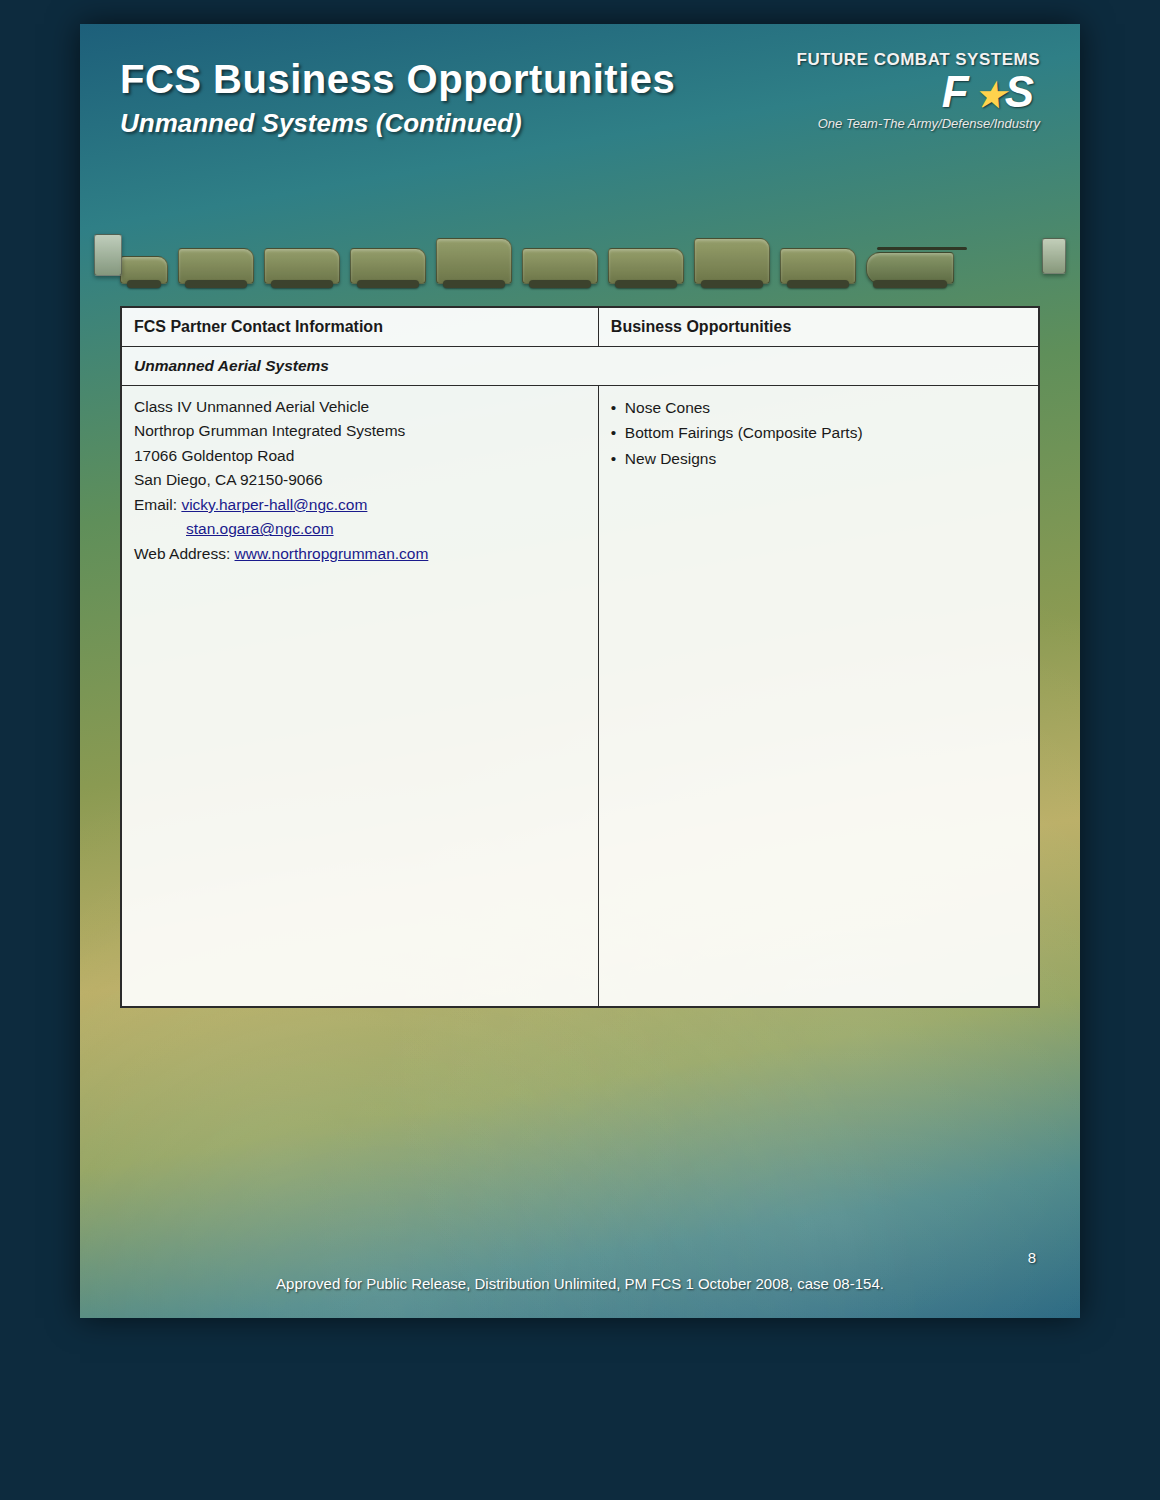FCS Business Opportunities
Unmanned Systems (Continued)
FUTURE COMBAT SYSTEMS
F★S
One Team-The Army/Defense/Industry
| FCS Partner Contact Information | Business Opportunities |
| --- | --- |
| Unmanned Aerial Systems |
| Class IV Unmanned Aerial Vehicle Northrop Grumman Integrated Systems 17066 Goldentop Road San Diego, CA 92150-9066 Email: vicky.harper-hall@ngc.com stan.ogara@ngc.com Web Address: www.northropgrumman.com | Nose Cones Bottom Fairings (Composite Parts) New Designs |
8
Approved for Public Release, Distribution Unlimited, PM FCS 1 October 2008, case 08-154.